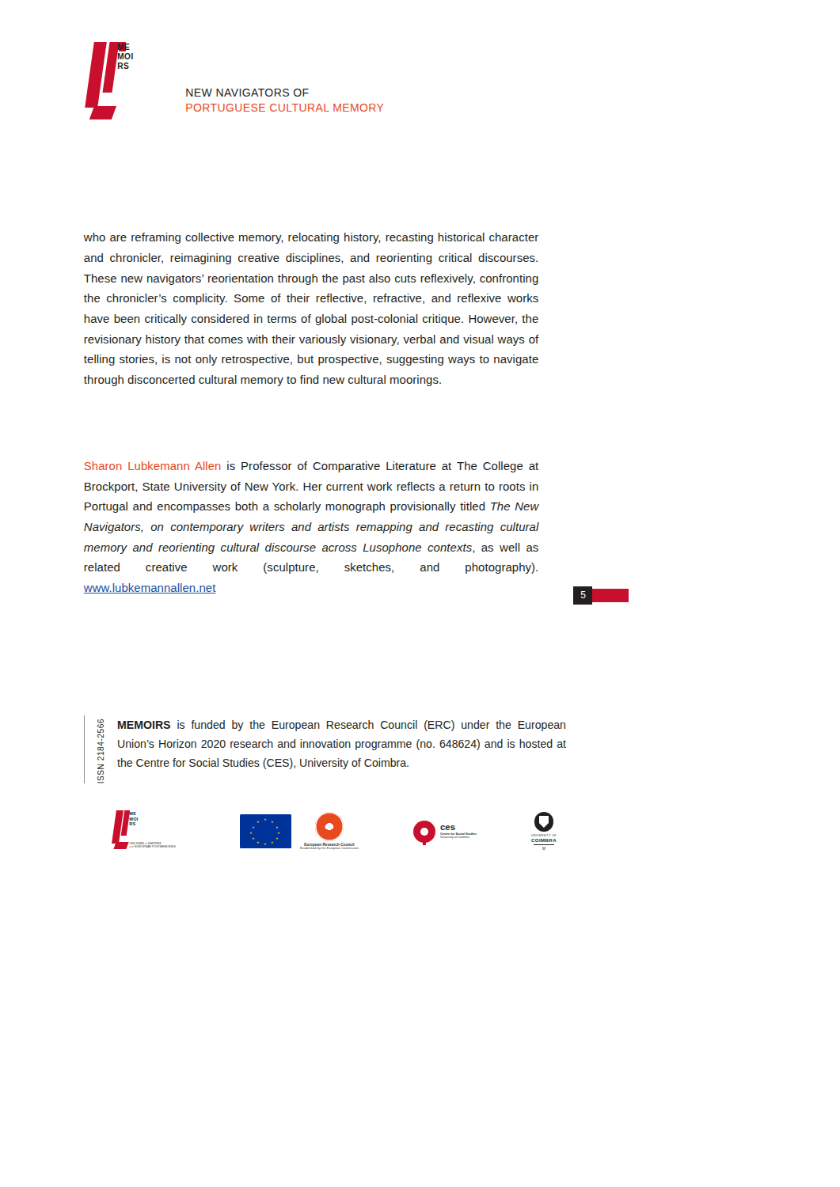ME MOI RS
NEW NAVIGATORS OF
PORTUGUESE CULTURAL MEMORY
who are reframing collective memory, relocating history, recasting historical character and chronicler, reimagining creative disciplines, and reorienting critical discourses. These new navigators’ reorientation through the past also cuts reflexively, confronting the chronicler’s complicity. Some of their reflective, refractive, and reflexive works have been critically considered in terms of global post-colonial critique. However, the revisionary history that comes with their variously visionary, verbal and visual ways of telling stories, is not only retrospective, but prospective, suggesting ways to navigate through disconcerted cultural memory to find new cultural moorings.
Sharon Lubkemann Allen is Professor of Comparative Literature at The College at Brockport, State University of New York. Her current work reflects a return to roots in Portugal and encompasses both a scholarly monograph provisionally titled The New Navigators, on contemporary writers and artists remapping and recasting cultural memory and reorienting cultural discourse across Lusophone contexts, as well as related creative work (sculpture, sketches, and photography). www.lubkemannallen.net
5
ISSN 2184-2566
MEMOIRS is funded by the European Research Council (ERC) under the European Union’s Horizon 2020 research and innovation programme (no. 648624) and is hosted at the Centre for Social Studies (CES), University of Coimbra.
ME
MOI
RS
CHILDREN of EMPIRES
and EUROPEAN POSTMEMORIES
★ ★ ★ ★ ★ ★ ★ ★ ★ ★ ★ ★
European Research Council Established by the European Commission
ces
Centre for Social Studies
University of Coimbra
UNIVERSITY OF COIMBRA
U